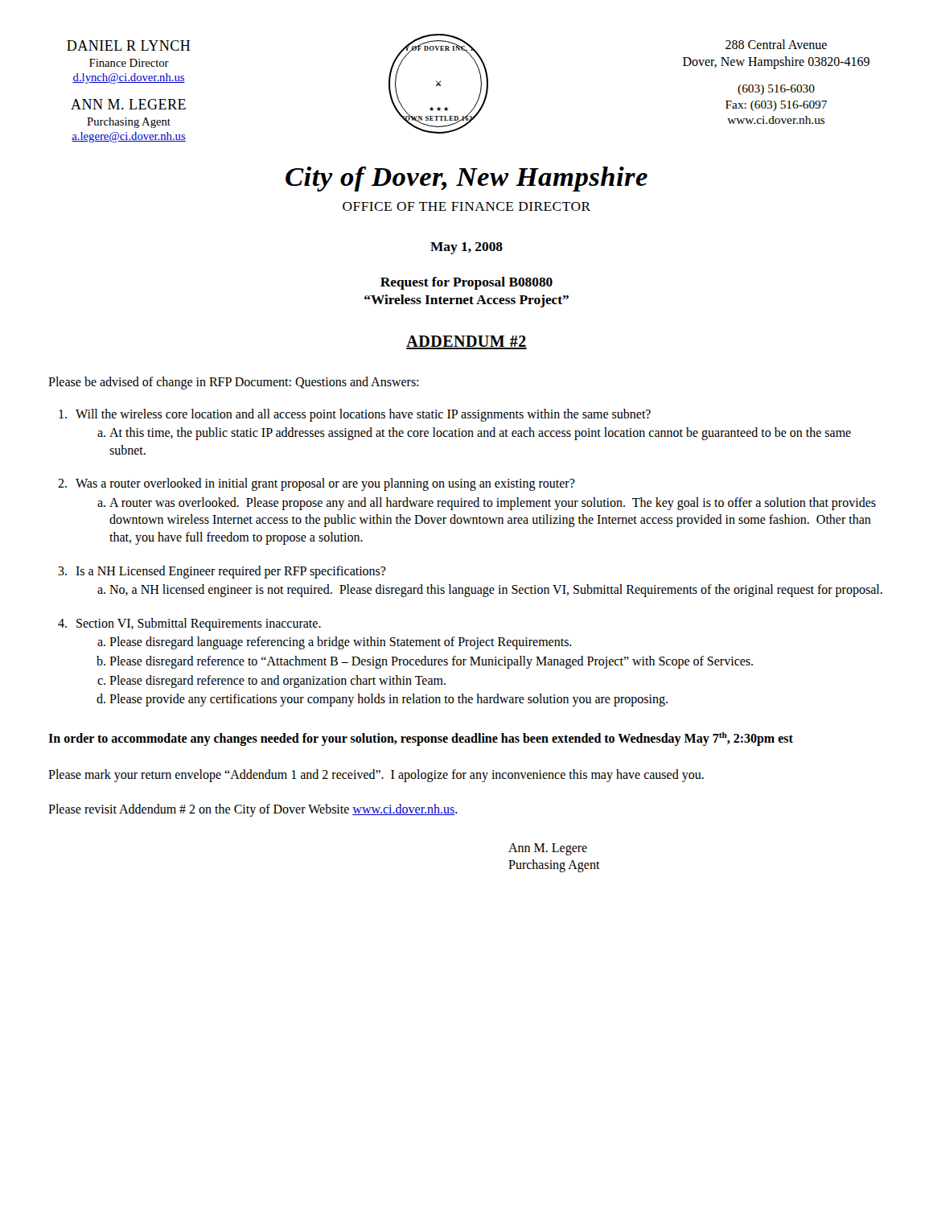DANIEL R LYNCH
Finance Director
d.lynch@ci.dover.nh.us
ANN M. LEGERE
Purchasing Agent
a.legere@ci.dover.nh.us
CITY OF DOVER INC. 1855
⚔
★ ★ ★
TOWN SETTLED 1623
288 Central Avenue
Dover, New Hampshire 03820-4169
(603) 516-6030
Fax: (603) 516-6097
www.ci.dover.nh.us
City of Dover, New Hampshire
OFFICE OF THE FINANCE DIRECTOR
May 1, 2008
Request for Proposal B08080
“Wireless Internet Access Project”
ADDENDUM #2
Please be advised of change in RFP Document: Questions and Answers:
Will the wireless core location and all access point locations have static IP assignments within the same subnet?
At this time, the public static IP addresses assigned at the core location and at each access point location cannot be guaranteed to be on the same subnet.
Was a router overlooked in initial grant proposal or are you planning on using an existing router?
A router was overlooked. Please propose any and all hardware required to implement your solution. The key goal is to offer a solution that provides downtown wireless Internet access to the public within the Dover downtown area utilizing the Internet access provided in some fashion. Other than that, you have full freedom to propose a solution.
Is a NH Licensed Engineer required per RFP specifications?
No, a NH licensed engineer is not required. Please disregard this language in Section VI, Submittal Requirements of the original request for proposal.
Section VI, Submittal Requirements inaccurate.
Please disregard language referencing a bridge within Statement of Project Requirements.
Please disregard reference to “Attachment B – Design Procedures for Municipally Managed Project” with Scope of Services.
Please disregard reference to and organization chart within Team.
Please provide any certifications your company holds in relation to the hardware solution you are proposing.
In order to accommodate any changes needed for your solution, response deadline has been extended to Wednesday May 7th, 2:30pm est
Please mark your return envelope “Addendum 1 and 2 received”. I apologize for any inconvenience this may have caused you.
Please revisit Addendum # 2 on the City of Dover Website www.ci.dover.nh.us.
Ann M. Legere
Purchasing Agent